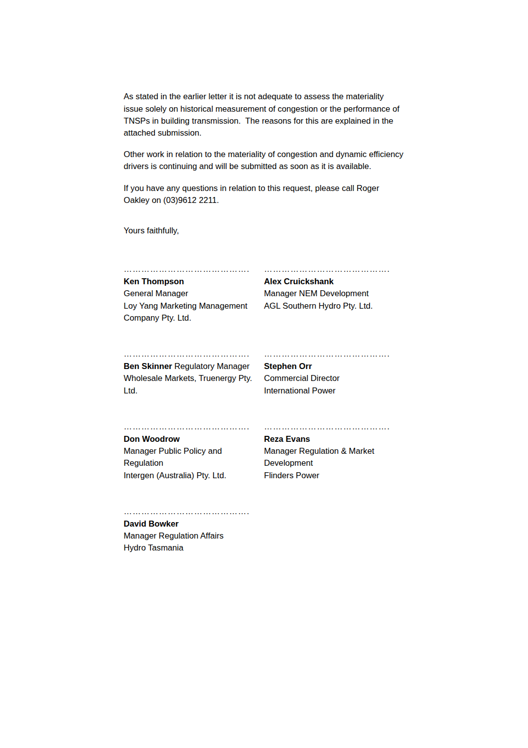As stated in the earlier letter it is not adequate to assess the materiality issue solely on historical measurement of congestion or the performance of TNSPs in building transmission. The reasons for this are explained in the attached submission.
Other work in relation to the materiality of congestion and dynamic efficiency drivers is continuing and will be submitted as soon as it is available.
If you have any questions in relation to this request, please call Roger Oakley on (03)9612 2211.
Yours faithfully,
| ……………………………………. Ken Thompson General Manager Loy Yang Marketing Management Company Pty. Ltd. | ……………………………………. Alex Cruickshank Manager NEM Development AGL Southern Hydro Pty. Ltd. |
| ……………………………………. Ben Skinner Regulatory Manager Wholesale Markets, Truenergy Pty. Ltd. | ……………………………………. Stephen Orr Commercial Director International Power |
| ……………………………………. Don Woodrow Manager Public Policy and Regulation Intergen (Australia) Pty. Ltd. | ……………………………………. Reza Evans Manager Regulation & Market Development Flinders Power |
| ……………………………………. David Bowker Manager Regulation Affairs Hydro Tasmania | |